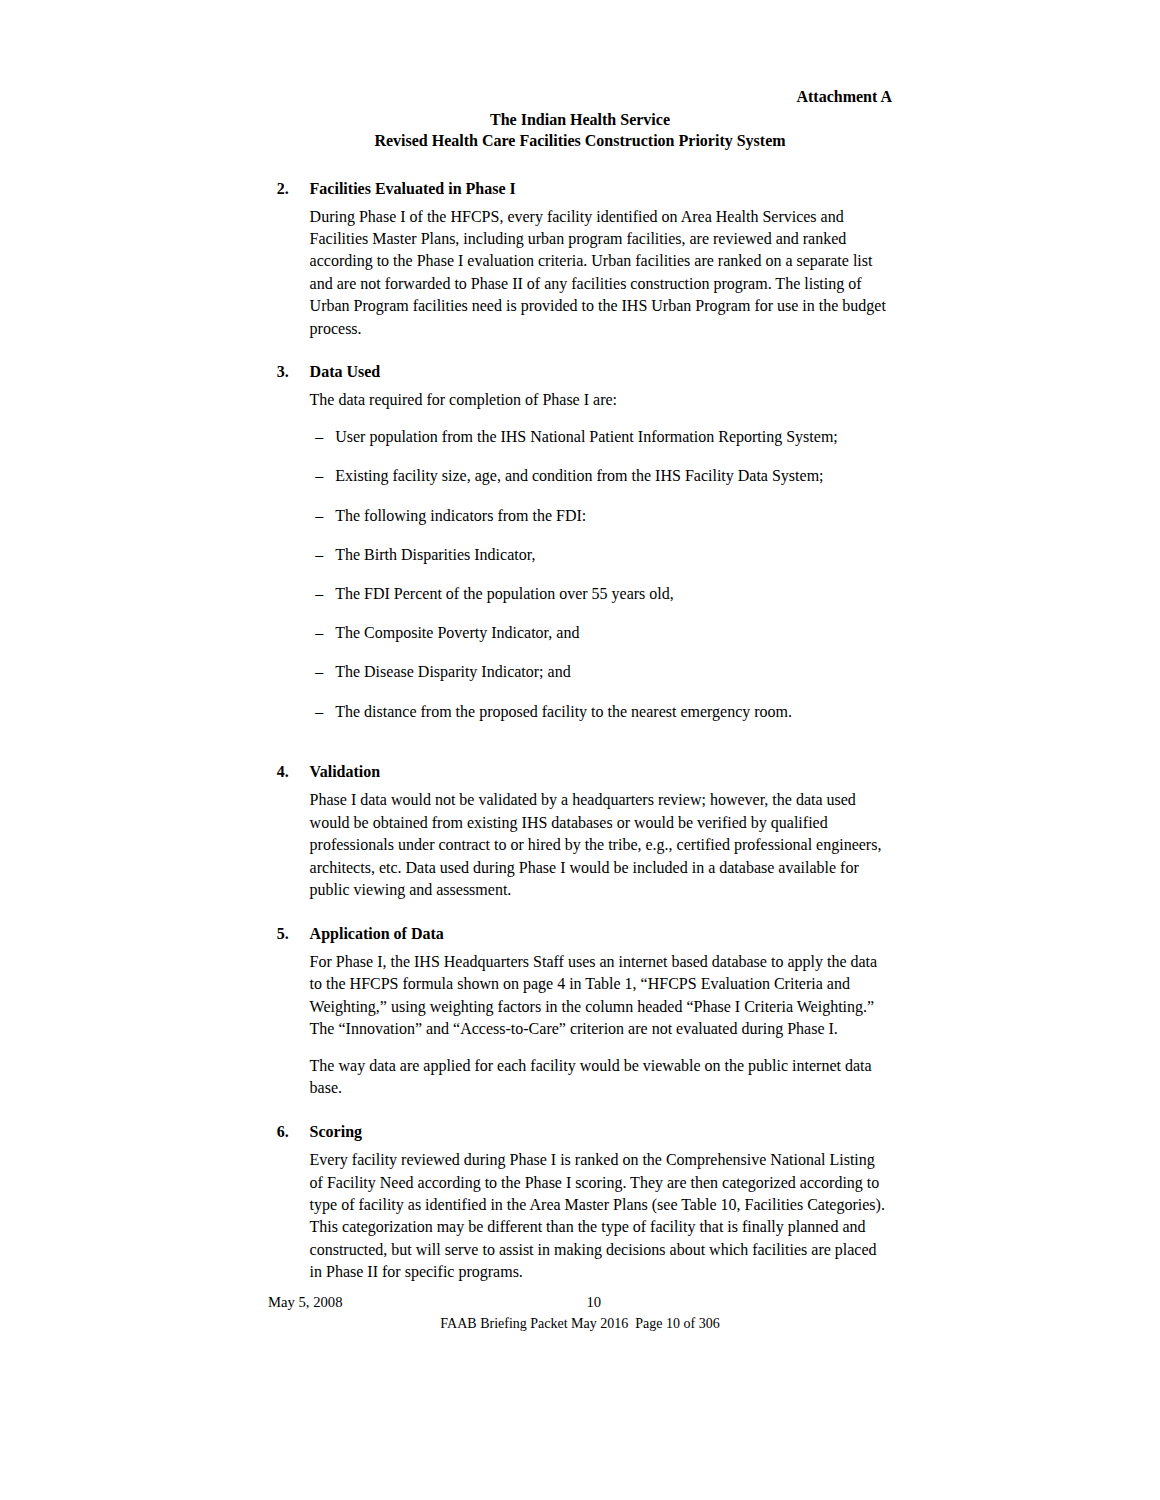Attachment A
The Indian Health Service
Revised Health Care Facilities Construction Priority System
2.
Facilities Evaluated in Phase I
During Phase I of the HFCPS, every facility identified on Area Health Services and Facilities Master Plans, including urban program facilities, are reviewed and ranked according to the Phase I evaluation criteria. Urban facilities are ranked on a separate list and are not forwarded to Phase II of any facilities construction program. The listing of Urban Program facilities need is provided to the IHS Urban Program for use in the budget process.
3.
Data Used
The data required for completion of Phase I are:
User population from the IHS National Patient Information Reporting System;
Existing facility size, age, and condition from the IHS Facility Data System;
The following indicators from the FDI:
The Birth Disparities Indicator,
The FDI Percent of the population over 55 years old,
The Composite Poverty Indicator, and
The Disease Disparity Indicator; and
The distance from the proposed facility to the nearest emergency room.
4.
Validation
Phase I data would not be validated by a headquarters review; however, the data used would be obtained from existing IHS databases or would be verified by qualified professionals under contract to or hired by the tribe, e.g., certified professional engineers, architects, etc. Data used during Phase I would be included in a database available for public viewing and assessment.
5.
Application of Data
For Phase I, the IHS Headquarters Staff uses an internet based database to apply the data to the HFCPS formula shown on page 4 in Table 1, “HFCPS Evaluation Criteria and Weighting,” using weighting factors in the column headed “Phase I Criteria Weighting.” The “Innovation” and “Access-to-Care” criterion are not evaluated during Phase I.
The way data are applied for each facility would be viewable on the public internet data base.
6.
Scoring
Every facility reviewed during Phase I is ranked on the Comprehensive National Listing of Facility Need according to the Phase I scoring. They are then categorized according to type of facility as identified in the Area Master Plans (see Table 10, Facilities Categories). This categorization may be different than the type of facility that is finally planned and constructed, but will serve to assist in making decisions about which facilities are placed in Phase II for specific programs.
May 5, 2008
10
FAAB Briefing Packet May 2016 Page 10 of 306